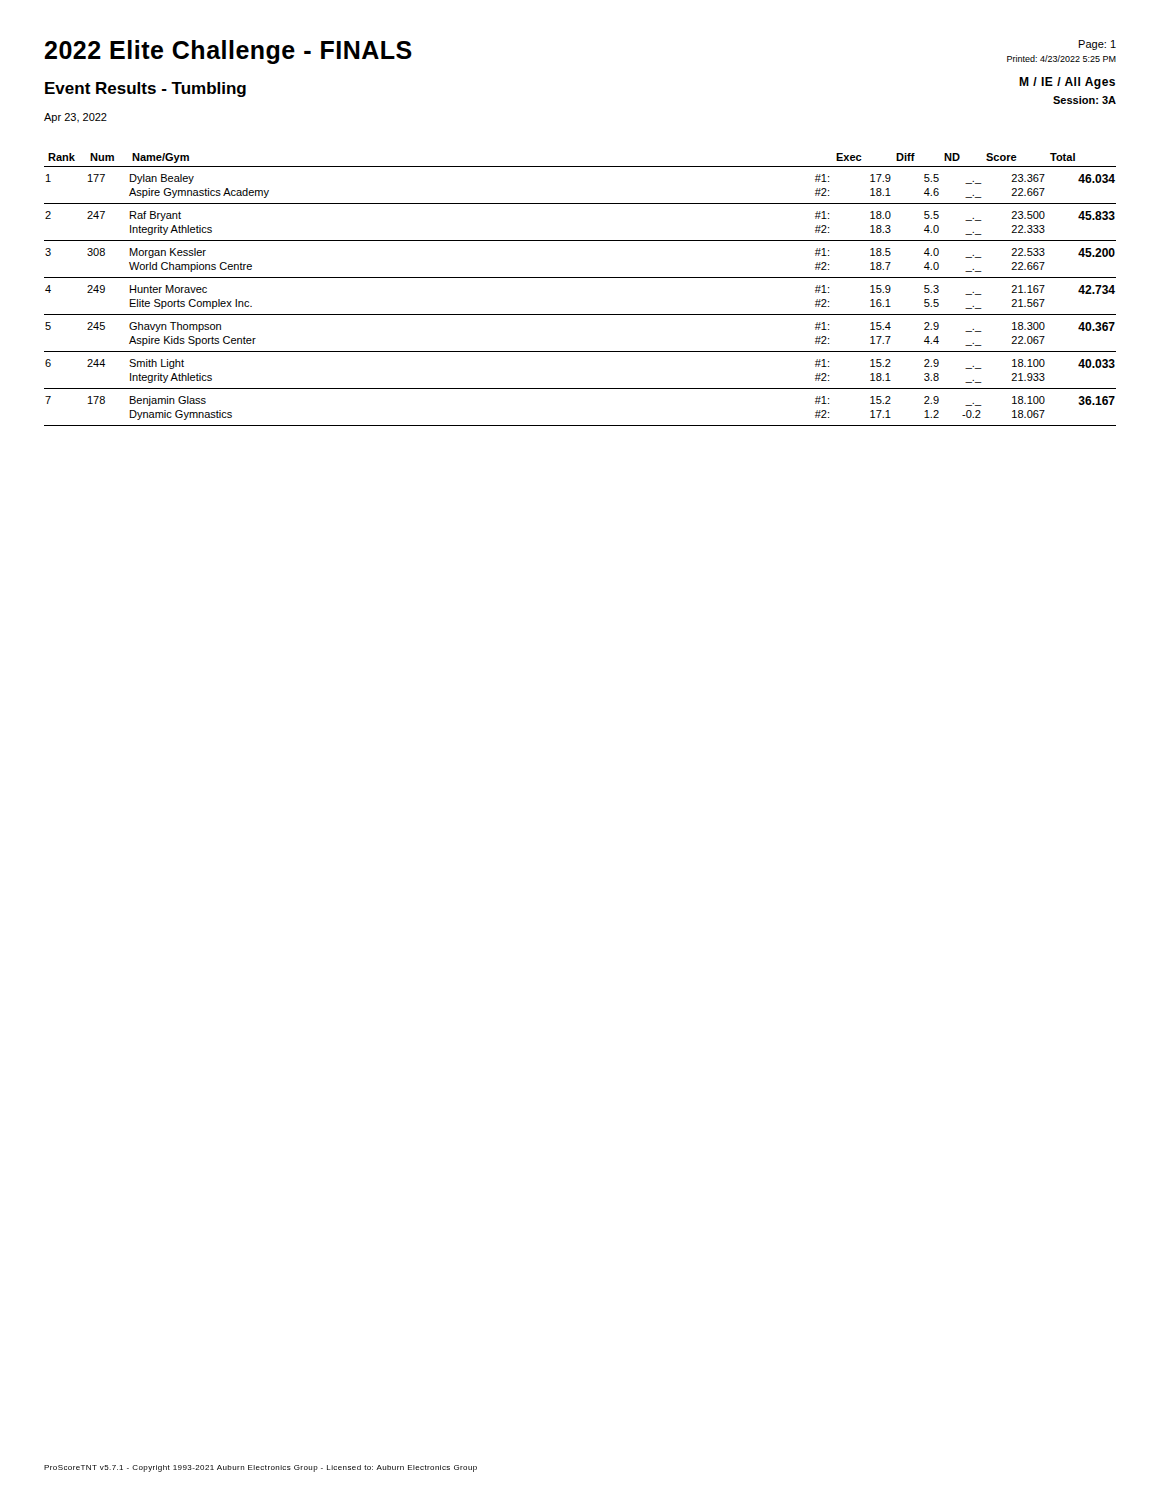Page: 1
Printed: 4/23/2022 5:25 PM
M / IE / All Ages
Session: 3A
2022 Elite Challenge - FINALS
Event Results - Tumbling
Apr 23, 2022
| Rank | Num | Name/Gym | | Exec | Diff | ND | Score | Total |
| --- | --- | --- | --- | --- | --- | --- | --- | --- |
| 1 | 177 | Dylan Bealey | #1: | 17.9 | 5.5 | _._ | 23.367 | 46.034 |
| | | Aspire Gymnastics Academy | #2: | 18.1 | 4.6 | _._ | 22.667 |
| 2 | 247 | Raf Bryant | #1: | 18.0 | 5.5 | _._ | 23.500 | 45.833 |
| | | Integrity Athletics | #2: | 18.3 | 4.0 | _._ | 22.333 |
| 3 | 308 | Morgan Kessler | #1: | 18.5 | 4.0 | _._ | 22.533 | 45.200 |
| | | World Champions Centre | #2: | 18.7 | 4.0 | _._ | 22.667 |
| 4 | 249 | Hunter Moravec | #1: | 15.9 | 5.3 | _._ | 21.167 | 42.734 |
| | | Elite Sports Complex Inc. | #2: | 16.1 | 5.5 | _._ | 21.567 |
| 5 | 245 | Ghavyn Thompson | #1: | 15.4 | 2.9 | _._ | 18.300 | 40.367 |
| | | Aspire Kids Sports Center | #2: | 17.7 | 4.4 | _._ | 22.067 |
| 6 | 244 | Smith Light | #1: | 15.2 | 2.9 | _._ | 18.100 | 40.033 |
| | | Integrity Athletics | #2: | 18.1 | 3.8 | _._ | 21.933 |
| 7 | 178 | Benjamin Glass | #1: | 15.2 | 2.9 | _._ | 18.100 | 36.167 |
| | | Dynamic Gymnastics | #2: | 17.1 | 1.2 | -0.2 | 18.067 |
ProScoreTNT v5.7.1 - Copyright 1993-2021 Auburn Electronics Group - Licensed to: Auburn Electronics Group